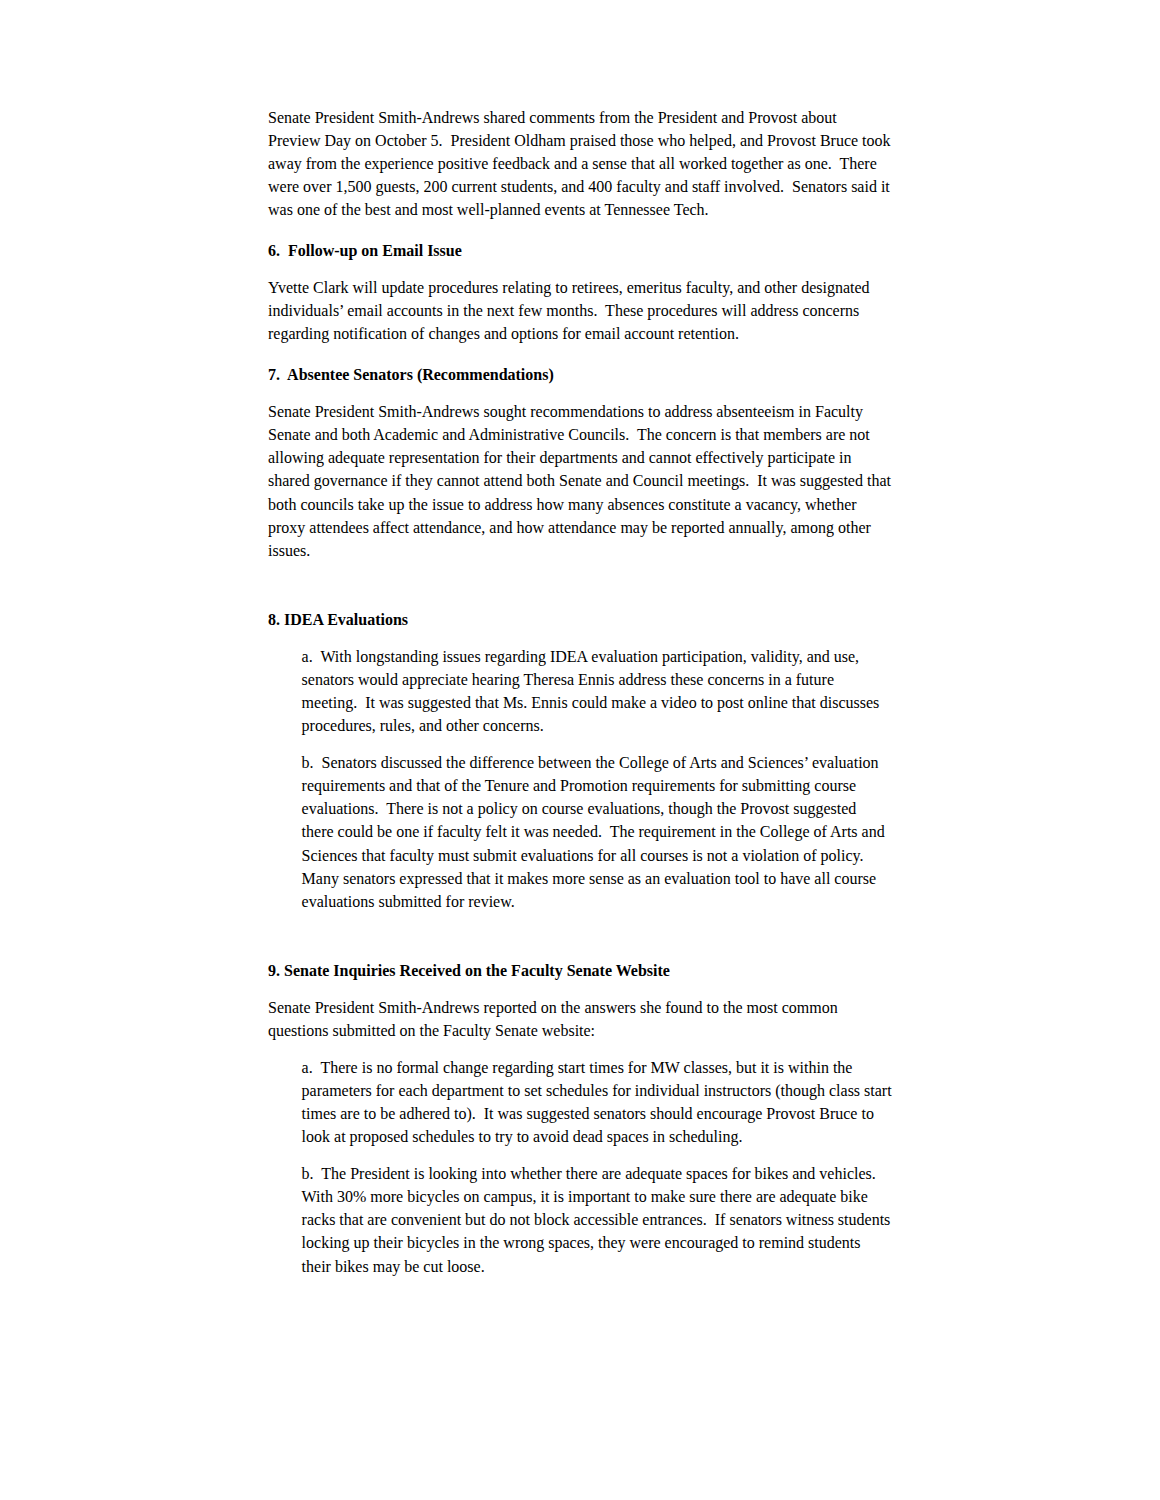Senate President Smith-Andrews shared comments from the President and Provost about Preview Day on October 5. President Oldham praised those who helped, and Provost Bruce took away from the experience positive feedback and a sense that all worked together as one. There were over 1,500 guests, 200 current students, and 400 faculty and staff involved. Senators said it was one of the best and most well-planned events at Tennessee Tech.
6. Follow-up on Email Issue
Yvette Clark will update procedures relating to retirees, emeritus faculty, and other designated individuals’ email accounts in the next few months. These procedures will address concerns regarding notification of changes and options for email account retention.
7. Absentee Senators (Recommendations)
Senate President Smith-Andrews sought recommendations to address absenteeism in Faculty Senate and both Academic and Administrative Councils. The concern is that members are not allowing adequate representation for their departments and cannot effectively participate in shared governance if they cannot attend both Senate and Council meetings. It was suggested that both councils take up the issue to address how many absences constitute a vacancy, whether proxy attendees affect attendance, and how attendance may be reported annually, among other issues.
8. IDEA Evaluations
a. With longstanding issues regarding IDEA evaluation participation, validity, and use, senators would appreciate hearing Theresa Ennis address these concerns in a future meeting. It was suggested that Ms. Ennis could make a video to post online that discusses procedures, rules, and other concerns.
b. Senators discussed the difference between the College of Arts and Sciences’ evaluation requirements and that of the Tenure and Promotion requirements for submitting course evaluations. There is not a policy on course evaluations, though the Provost suggested there could be one if faculty felt it was needed. The requirement in the College of Arts and Sciences that faculty must submit evaluations for all courses is not a violation of policy. Many senators expressed that it makes more sense as an evaluation tool to have all course evaluations submitted for review.
9. Senate Inquiries Received on the Faculty Senate Website
Senate President Smith-Andrews reported on the answers she found to the most common questions submitted on the Faculty Senate website:
a. There is no formal change regarding start times for MW classes, but it is within the parameters for each department to set schedules for individual instructors (though class start times are to be adhered to). It was suggested senators should encourage Provost Bruce to look at proposed schedules to try to avoid dead spaces in scheduling.
b. The President is looking into whether there are adequate spaces for bikes and vehicles. With 30% more bicycles on campus, it is important to make sure there are adequate bike racks that are convenient but do not block accessible entrances. If senators witness students locking up their bicycles in the wrong spaces, they were encouraged to remind students their bikes may be cut loose.